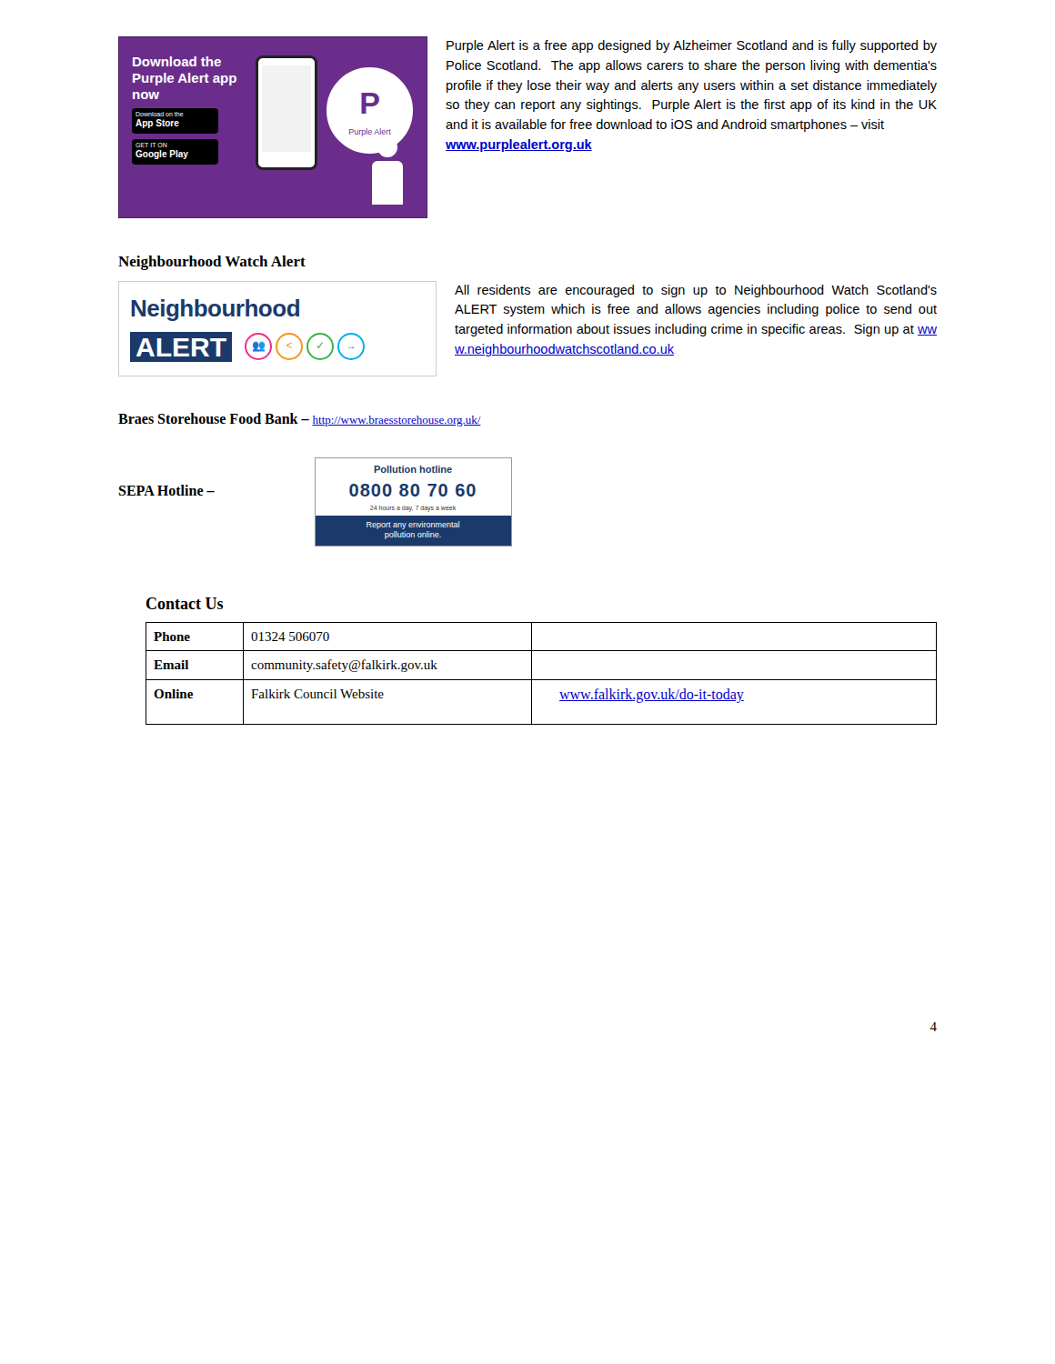Download the Purple Alert app now
Download on the App Store
GET IT ON Google Play
P
Purple Alert
Purple Alert is a free app designed by Alzheimer Scotland and is fully supported by Police Scotland. The app allows carers to share the person living with dementia's profile if they lose their way and alerts any users within a set distance immediately so they can report any sightings. Purple Alert is the first app of its kind in the UK and it is available for free download to iOS and Android smartphones – visit
www.purplealert.org.uk
Neighbourhood Watch Alert
Neighbourhood
ALERT
👥<✓→
All residents are encouraged to sign up to Neighbourhood Watch Scotland's ALERT system which is free and allows agencies including police to send out targeted information about issues including crime in specific areas. Sign up at www.neighbourhoodwatchscotland.co.uk
Braes Storehouse Food Bank – http://www.braesstorehouse.org.uk/
SEPA Hotline –
Pollution hotline
0800 80 70 60
24 hours a day, 7 days a week
Report any environmental
pollution online.
Contact Us
| Phone | 01324 506070 | |
| Email | community.safety@falkirk.gov.uk | |
| Online | Falkirk Council Website | www.falkirk.gov.uk/do-it-today |
4